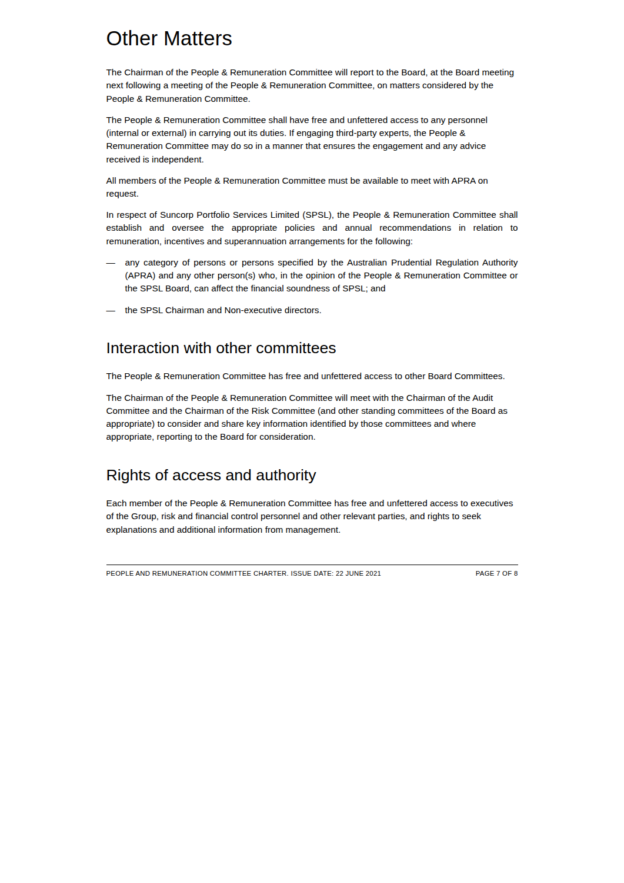Other Matters
The Chairman of the People & Remuneration Committee will report to the Board, at the Board meeting next following a meeting of the People & Remuneration Committee, on matters considered by the People & Remuneration Committee.
The People & Remuneration Committee shall have free and unfettered access to any personnel (internal or external) in carrying out its duties. If engaging third-party experts, the People & Remuneration Committee may do so in a manner that ensures the engagement and any advice received is independent.
All members of the People & Remuneration Committee must be available to meet with APRA on request.
In respect of Suncorp Portfolio Services Limited (SPSL), the People & Remuneration Committee shall establish and oversee the appropriate policies and annual recommendations in relation to remuneration, incentives and superannuation arrangements for the following:
any category of persons or persons specified by the Australian Prudential Regulation Authority (APRA) and any other person(s) who, in the opinion of the People & Remuneration Committee or the SPSL Board, can affect the financial soundness of SPSL; and
the SPSL Chairman and Non-executive directors.
Interaction with other committees
The People & Remuneration Committee has free and unfettered access to other Board Committees.
The Chairman of the People & Remuneration Committee will meet with the Chairman of the Audit Committee and the Chairman of the Risk Committee (and other standing committees of the Board as appropriate) to consider and share key information identified by those committees and where appropriate, reporting to the Board for consideration.
Rights of access and authority
Each member of the People & Remuneration Committee has free and unfettered access to executives of the Group, risk and financial control personnel and other relevant parties, and rights to seek explanations and additional information from management.
People and Remuneration Committee Charter. Issue date: 22 June 2021 Page 7 of 8